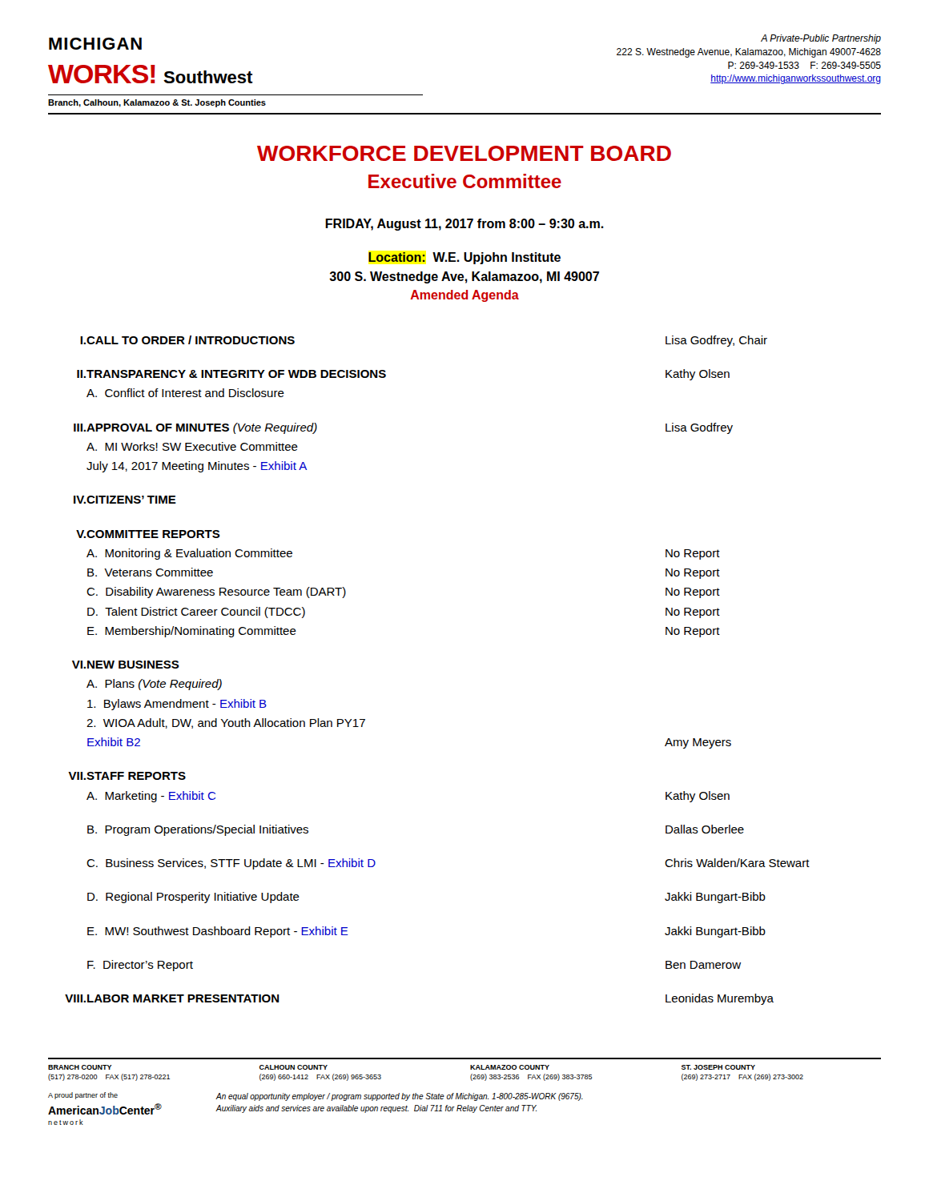MICHIGAN
WORKS! Southwest
Branch, Calhoun, Kalamazoo & St. Joseph Counties
A Private-Public Partnership
222 S. Westnedge Avenue, Kalamazoo, Michigan 49007-4628
P: 269-349-1533 F: 269-349-5505
http://www.michiganworkssouthwest.org
WORKFORCE DEVELOPMENT BOARD
Executive Committee
FRIDAY, August 11, 2017 from 8:00 – 9:30 a.m.
Location: W.E. Upjohn Institute
300 S. Westnedge Ave, Kalamazoo, MI 49007
Amended Agenda
| I. | CALL TO ORDER / INTRODUCTIONS | Lisa Godfrey, Chair |
| II. | TRANSPARENCY & INTEGRITY OF WDB DECISIONS | Kathy Olsen |
| | A. Conflict of Interest and Disclosure | |
| III. | APPROVAL OF MINUTES (Vote Required) | Lisa Godfrey |
| | A. MI Works! SW Executive Committee | |
| | July 14, 2017 Meeting Minutes - Exhibit A | |
| IV. | CITIZENS’ TIME | |
| V. | COMMITTEE REPORTS | |
| | A. Monitoring & Evaluation Committee | No Report |
| | B. Veterans Committee | No Report |
| | C. Disability Awareness Resource Team (DART) | No Report |
| | D. Talent District Career Council (TDCC) | No Report |
| | E. Membership/Nominating Committee | No Report |
| VI. | NEW BUSINESS | |
| | A. Plans (Vote Required) | |
| | 1. Bylaws Amendment - Exhibit B | |
| | 2. WIOA Adult, DW, and Youth Allocation Plan PY17 | |
| | Exhibit B2 | Amy Meyers |
| VII. | STAFF REPORTS | |
| | A. Marketing - Exhibit C | Kathy Olsen |
| | B. Program Operations/Special Initiatives | Dallas Oberlee |
| | C. Business Services, STTF Update & LMI - Exhibit D | Chris Walden/Kara Stewart |
| | D. Regional Prosperity Initiative Update | Jakki Bungart-Bibb |
| | E. MW! Southwest Dashboard Report - Exhibit E | Jakki Bungart-Bibb |
| | F. Director’s Report | Ben Damerow |
| VIII. | LABOR MARKET PRESENTATION | Leonidas Murembya |
BRANCH COUNTY
CALHOUN COUNTY
KALAMAZOO COUNTY
ST. JOSEPH COUNTY
(517) 278-0200 FAX (517) 278-0221
(269) 660-1412 FAX (269) 965-3653
(269) 383-2536 FAX (269) 383-3785
(269) 273-2717 FAX (269) 273-3002
A proud partner of the
AmericanJob Center®
network
An equal opportunity employer / program supported by the State of Michigan. 1-800-285-WORK (9675).
Auxiliary aids and services are available upon request. Dial 711 for Relay Center and TTY.